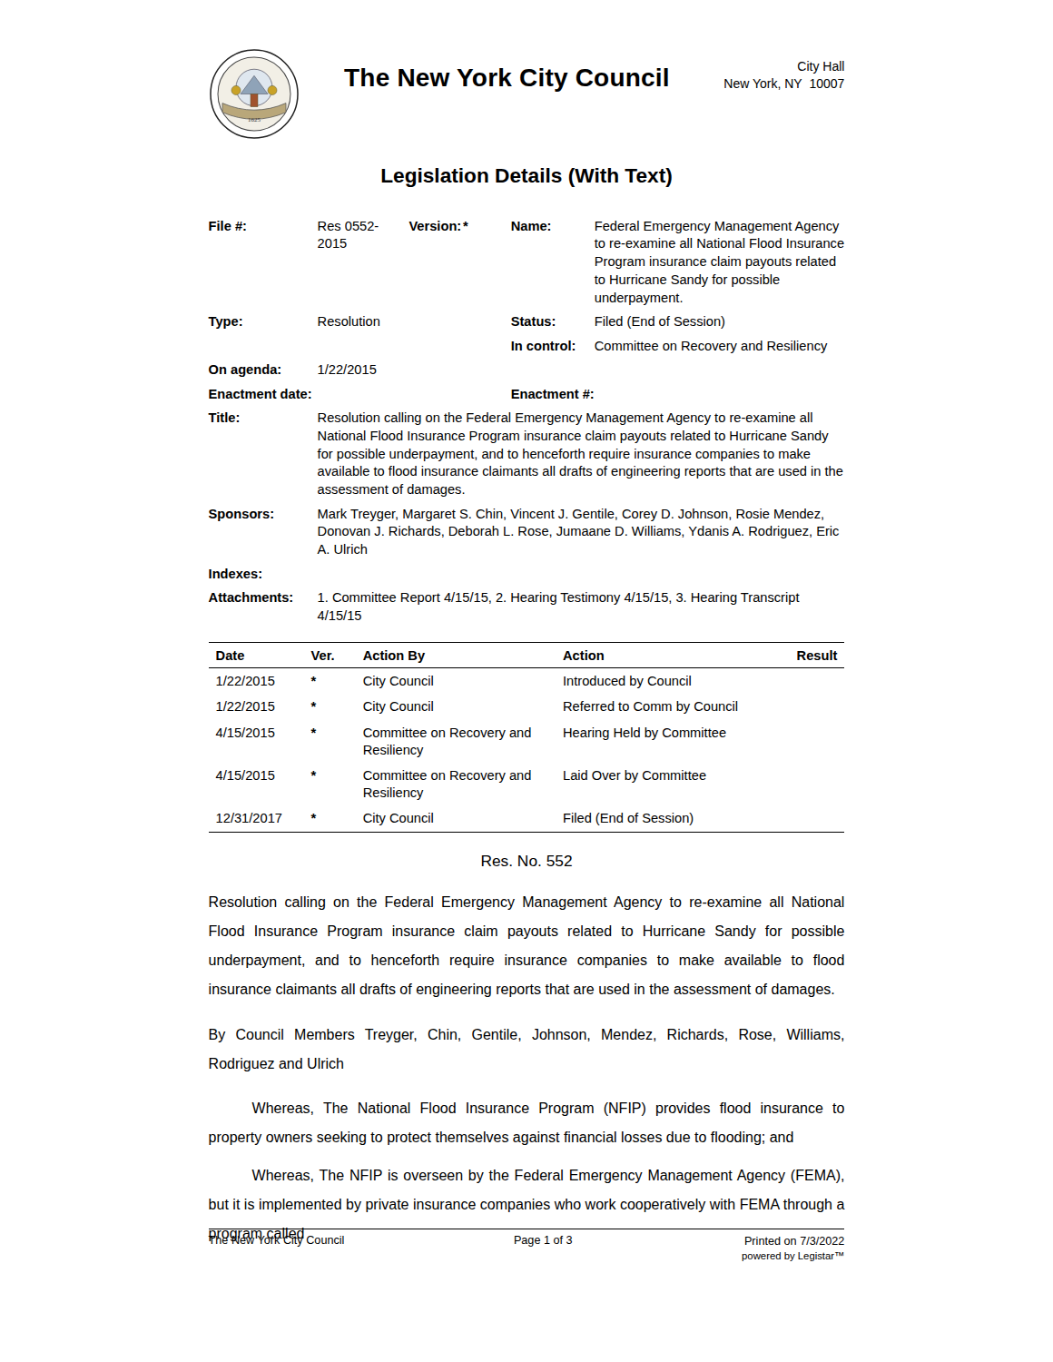The New York City Council
City Hall
New York, NY 10007
Legislation Details (With Text)
| File #: | Res 0552- 2015 | Version: | * | Name: | Federal Emergency Management Agency to re-examine all National Flood Insurance Program insurance claim payouts related to Hurricane Sandy for possible underpayment. |
| Type: | Resolution | Status: | Filed (End of Session) |
| | | In control: | Committee on Recovery and Resiliency |
| On agenda: | 1/22/2015 |
| Enactment date: | | Enactment #: | |
| Title: | Resolution calling on the Federal Emergency Management Agency to re-examine all National Flood Insurance Program insurance claim payouts related to Hurricane Sandy for possible underpayment, and to henceforth require insurance companies to make available to flood insurance claimants all drafts of engineering reports that are used in the assessment of damages. |
| Sponsors: | Mark Treyger, Margaret S. Chin, Vincent J. Gentile, Corey D. Johnson, Rosie Mendez, Donovan J. Richards, Deborah L. Rose, Jumaane D. Williams, Ydanis A. Rodriguez, Eric A. Ulrich |
| Indexes: | |
| Attachments: | 1. Committee Report 4/15/15, 2. Hearing Testimony 4/15/15, 3. Hearing Transcript 4/15/15 |
| Date | Ver. | Action By | Action | Result |
| --- | --- | --- | --- | --- |
| 1/22/2015 | * | City Council | Introduced by Council | |
| 1/22/2015 | * | City Council | Referred to Comm by Council | |
| 4/15/2015 | * | Committee on Recovery and Resiliency | Hearing Held by Committee | |
| 4/15/2015 | * | Committee on Recovery and Resiliency | Laid Over by Committee | |
| 12/31/2017 | * | City Council | Filed (End of Session) | |
Res. No. 552
Resolution calling on the Federal Emergency Management Agency to re-examine all National Flood Insurance Program insurance claim payouts related to Hurricane Sandy for possible underpayment, and to henceforth require insurance companies to make available to flood insurance claimants all drafts of engineering reports that are used in the assessment of damages.
By Council Members Treyger, Chin, Gentile, Johnson, Mendez, Richards, Rose, Williams, Rodriguez and Ulrich
Whereas, The National Flood Insurance Program (NFIP) provides flood insurance to property owners seeking to protect themselves against financial losses due to flooding; and
Whereas, The NFIP is overseen by the Federal Emergency Management Agency (FEMA), but it is implemented by private insurance companies who work cooperatively with FEMA through a program called
The New York City Council
Page 1 of 3
Printed on 7/3/2022
powered by Legistar™